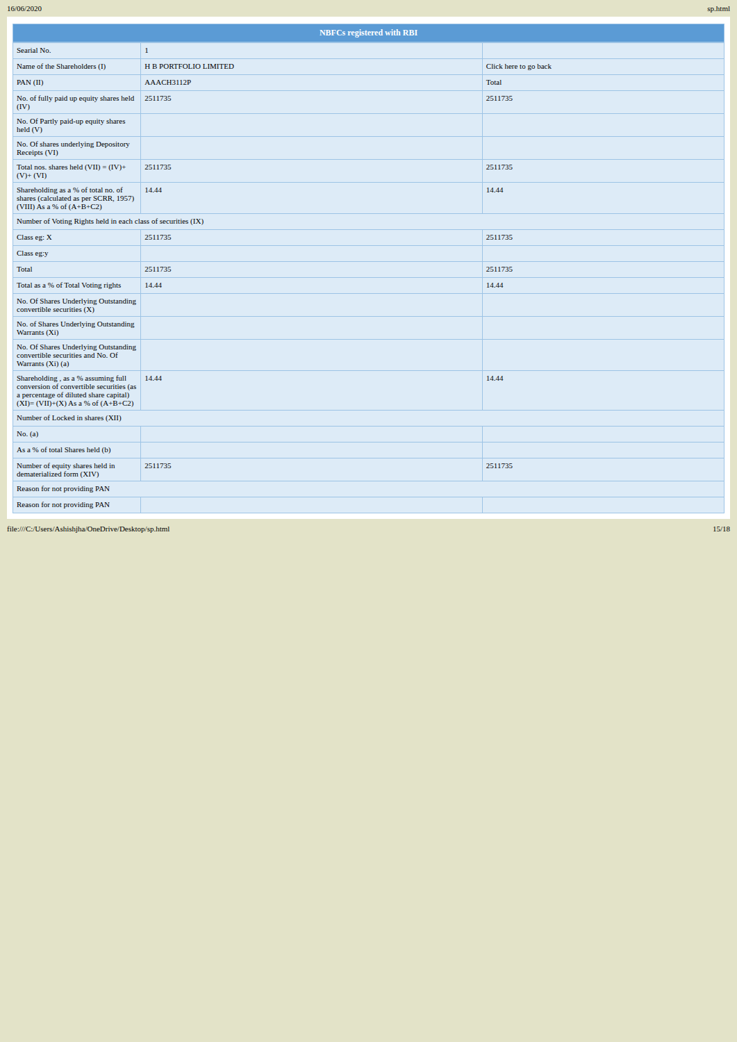16/06/2020
sp.html
NBFCs registered with RBI
| Searial No. | 1 | |
| Name of the Shareholders (I) | H B PORTFOLIO LIMITED | Click here to go back |
| PAN (II) | AAACH3112P | Total |
| No. of fully paid up equity shares held (IV) | 2511735 | 2511735 |
| No. Of Partly paid-up equity shares held (V) | | |
| No. Of shares underlying Depository Receipts (VI) | | |
| Total nos. shares held (VII) = (IV)+(V)+ (VI) | 2511735 | 2511735 |
| Shareholding as a % of total no. of shares (calculated as per SCRR, 1957) (VIII) As a % of (A+B+C2) | 14.44 | 14.44 |
| Number of Voting Rights held in each class of securities (IX) |
| Class eg: X | 2511735 | 2511735 |
| Class eg:y | | |
| Total | 2511735 | 2511735 |
| Total as a % of Total Voting rights | 14.44 | 14.44 |
| No. Of Shares Underlying Outstanding convertible securities (X) | | |
| No. of Shares Underlying Outstanding Warrants (Xi) | | |
| No. Of Shares Underlying Outstanding convertible securities and No. Of Warrants (Xi) (a) | | |
| Shareholding , as a % assuming full conversion of convertible securities (as a percentage of diluted share capital) (XI)= (VII)+(X) As a % of (A+B+C2) | 14.44 | 14.44 |
| Number of Locked in shares (XII) |
| No. (a) | | |
| As a % of total Shares held (b) | | |
| Number of equity shares held in dematerialized form (XIV) | 2511735 | 2511735 |
| Reason for not providing PAN |
| Reason for not providing PAN | | |
file:///C:/Users/Ashishjha/OneDrive/Desktop/sp.html
15/18